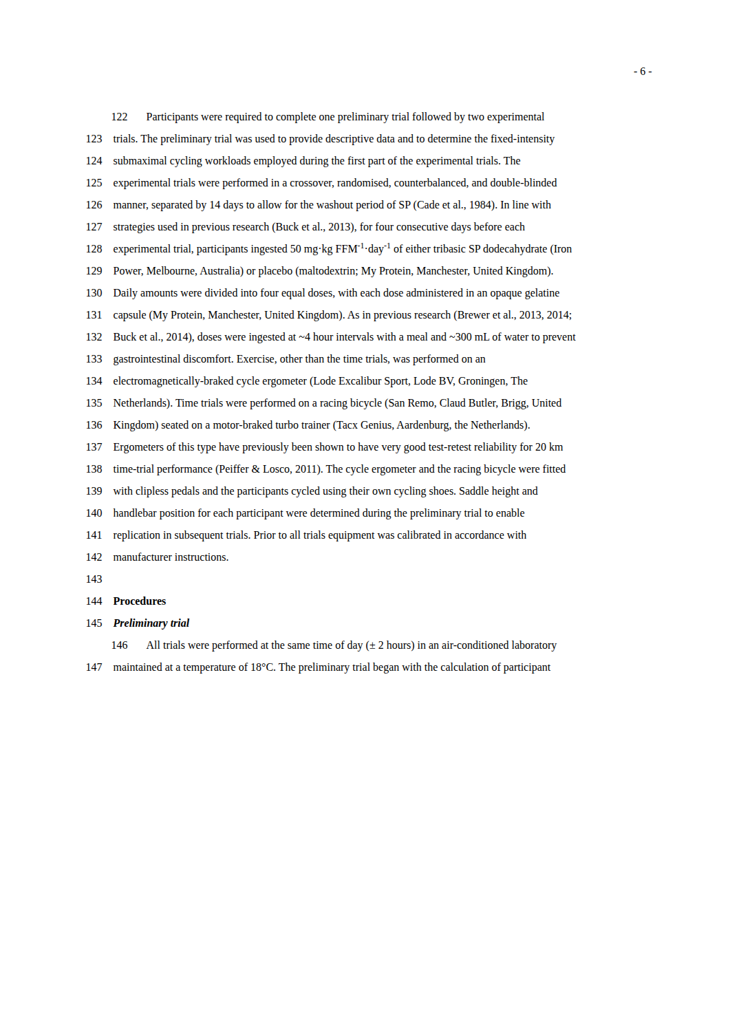- 6 -
Participants were required to complete one preliminary trial followed by two experimental
trials. The preliminary trial was used to provide descriptive data and to determine the fixed-intensity
submaximal cycling workloads employed during the first part of the experimental trials. The
experimental trials were performed in a crossover, randomised, counterbalanced, and double-blinded
manner, separated by 14 days to allow for the washout period of SP (Cade et al., 1984). In line with
strategies used in previous research (Buck et al., 2013), for four consecutive days before each
experimental trial, participants ingested 50 mg·kg FFM-1·day-1 of either tribasic SP dodecahydrate (Iron
Power, Melbourne, Australia) or placebo (maltodextrin; My Protein, Manchester, United Kingdom).
Daily amounts were divided into four equal doses, with each dose administered in an opaque gelatine
capsule (My Protein, Manchester, United Kingdom). As in previous research (Brewer et al., 2013, 2014;
Buck et al., 2014), doses were ingested at ~4 hour intervals with a meal and ~300 mL of water to prevent
gastrointestinal discomfort. Exercise, other than the time trials, was performed on an
electromagnetically-braked cycle ergometer (Lode Excalibur Sport, Lode BV, Groningen, The
Netherlands). Time trials were performed on a racing bicycle (San Remo, Claud Butler, Brigg, United
Kingdom) seated on a motor-braked turbo trainer (Tacx Genius, Aardenburg, the Netherlands).
Ergometers of this type have previously been shown to have very good test-retest reliability for 20 km
time-trial performance (Peiffer & Losco, 2011). The cycle ergometer and the racing bicycle were fitted
with clipless pedals and the participants cycled using their own cycling shoes. Saddle height and
handlebar position for each participant were determined during the preliminary trial to enable
replication in subsequent trials. Prior to all trials equipment was calibrated in accordance with
manufacturer instructions.
Procedures
Preliminary trial
All trials were performed at the same time of day (± 2 hours) in an air-conditioned laboratory
maintained at a temperature of 18°C. The preliminary trial began with the calculation of participant